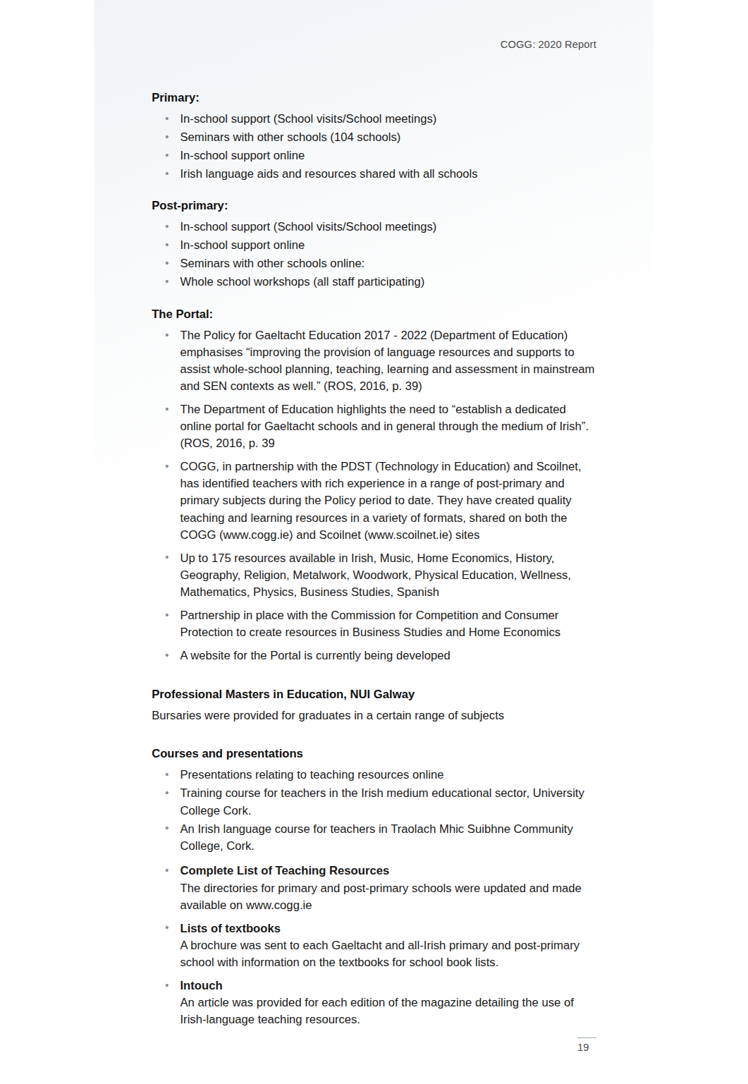COGG: 2020 Report
Primary:
In-school support (School visits/School meetings)
Seminars with other schools (104 schools)
In-school support online
Irish language aids and resources shared with all schools
Post-primary:
In-school support (School visits/School meetings)
In-school support online
Seminars with other schools online:
Whole school workshops (all staff participating)
The Portal:
The Policy for Gaeltacht Education 2017 - 2022 (Department of Education) emphasises “improving the provision of language resources and supports to assist whole-school planning, teaching, learning and assessment in mainstream and SEN contexts as well.” (ROS, 2016, p. 39)
The Department of Education highlights the need to “establish a dedicated online portal for Gaeltacht schools and in general through the medium of Irish”. (ROS, 2016, p. 39
COGG, in partnership with the PDST (Technology in Education) and Scoilnet, has identified teachers with rich experience in a range of post-primary and primary subjects during the Policy period to date. They have created quality teaching and learning resources in a variety of formats, shared on both the COGG (www.cogg.ie) and Scoilnet (www.scoilnet.ie) sites
Up to 175 resources available in Irish, Music, Home Economics, History, Geography, Religion, Metalwork, Woodwork, Physical Education, Wellness, Mathematics, Physics, Business Studies, Spanish
Partnership in place with the Commission for Competition and Consumer Protection to create resources in Business Studies and Home Economics
A website for the Portal is currently being developed
Professional Masters in Education, NUI Galway
Bursaries were provided for graduates in a certain range of subjects
Courses and presentations
Presentations relating to teaching resources online
Training course for teachers in the Irish medium educational sector, University College Cork.
An Irish language course for teachers in Traolach Mhic Suibhne Community College, Cork.
Complete List of Teaching Resources The directories for primary and post-primary schools were updated and made available on www.cogg.ie
Lists of textbooks A brochure was sent to each Gaeltacht and all-Irish primary and post-primary school with information on the textbooks for school book lists.
Intouch An article was provided for each edition of the magazine detailing the use of Irish-language teaching resources.
19